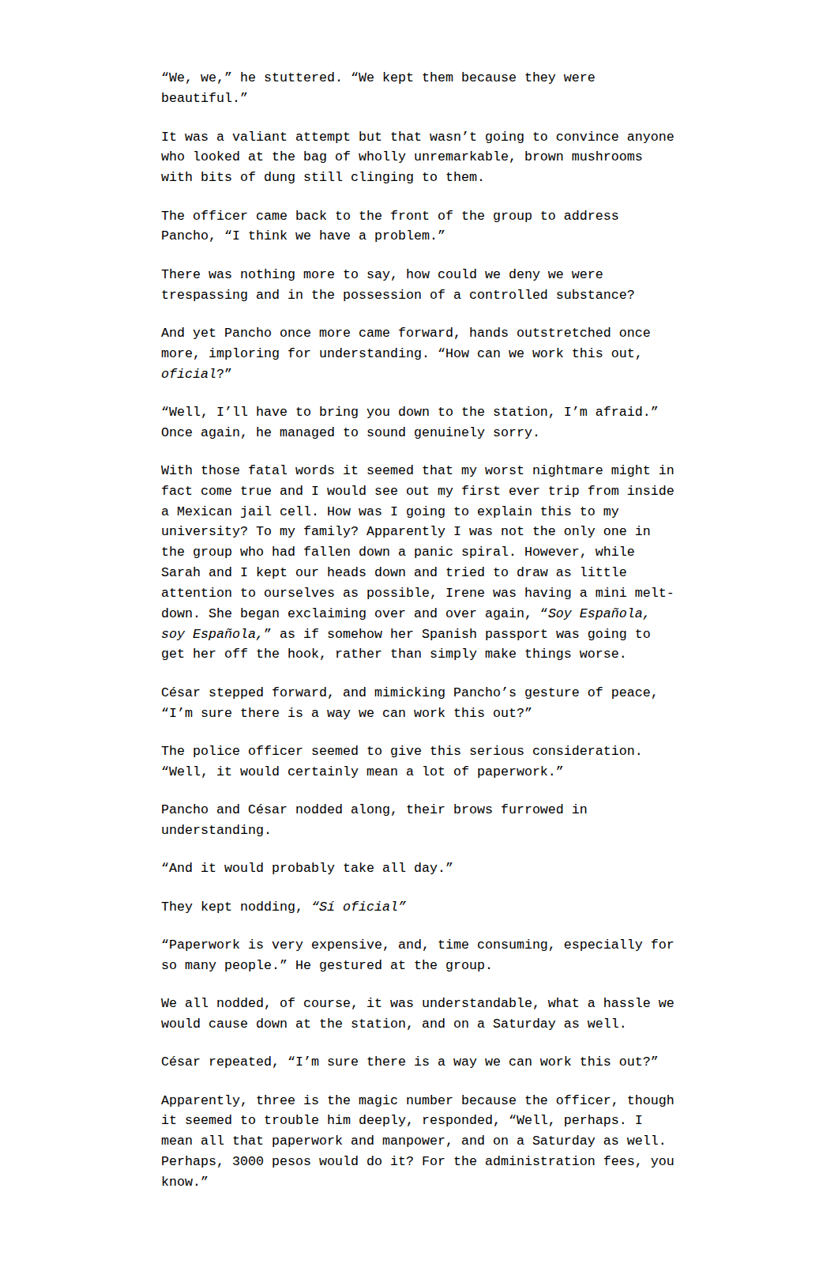“We, we,” he stuttered. “We kept them because they were beautiful.”
It was a valiant attempt but that wasn’t going to convince anyone who looked at the bag of wholly unremarkable, brown mushrooms with bits of dung still clinging to them.
The officer came back to the front of the group to address Pancho, “I think we have a problem.”
There was nothing more to say, how could we deny we were trespassing and in the possession of a controlled substance?
And yet Pancho once more came forward, hands outstretched once more, imploring for understanding. “How can we work this out, oficial?”
“Well, I’ll have to bring you down to the station, I’m afraid.” Once again, he managed to sound genuinely sorry.
With those fatal words it seemed that my worst nightmare might in fact come true and I would see out my first ever trip from inside a Mexican jail cell. How was I going to explain this to my university? To my family? Apparently I was not the only one in the group who had fallen down a panic spiral. However, while Sarah and I kept our heads down and tried to draw as little attention to ourselves as possible, Irene was having a mini melt-down. She began exclaiming over and over again, “Soy Española, soy Española,” as if somehow her Spanish passport was going to get her off the hook, rather than simply make things worse.
César stepped forward, and mimicking Pancho’s gesture of peace, “I’m sure there is a way we can work this out?”
The police officer seemed to give this serious consideration. “Well, it would certainly mean a lot of paperwork.”
Pancho and César nodded along, their brows furrowed in understanding.
“And it would probably take all day.”
They kept nodding, “Sí oficial”
“Paperwork is very expensive, and, time consuming, especially for so many people.” He gestured at the group.
We all nodded, of course, it was understandable, what a hassle we would cause down at the station, and on a Saturday as well.
César repeated, “I’m sure there is a way we can work this out?”
Apparently, three is the magic number because the officer, though it seemed to trouble him deeply, responded, “Well, perhaps. I mean all that paperwork and manpower, and on a Saturday as well. Perhaps, 3000 pesos would do it? For the administration fees, you know.”